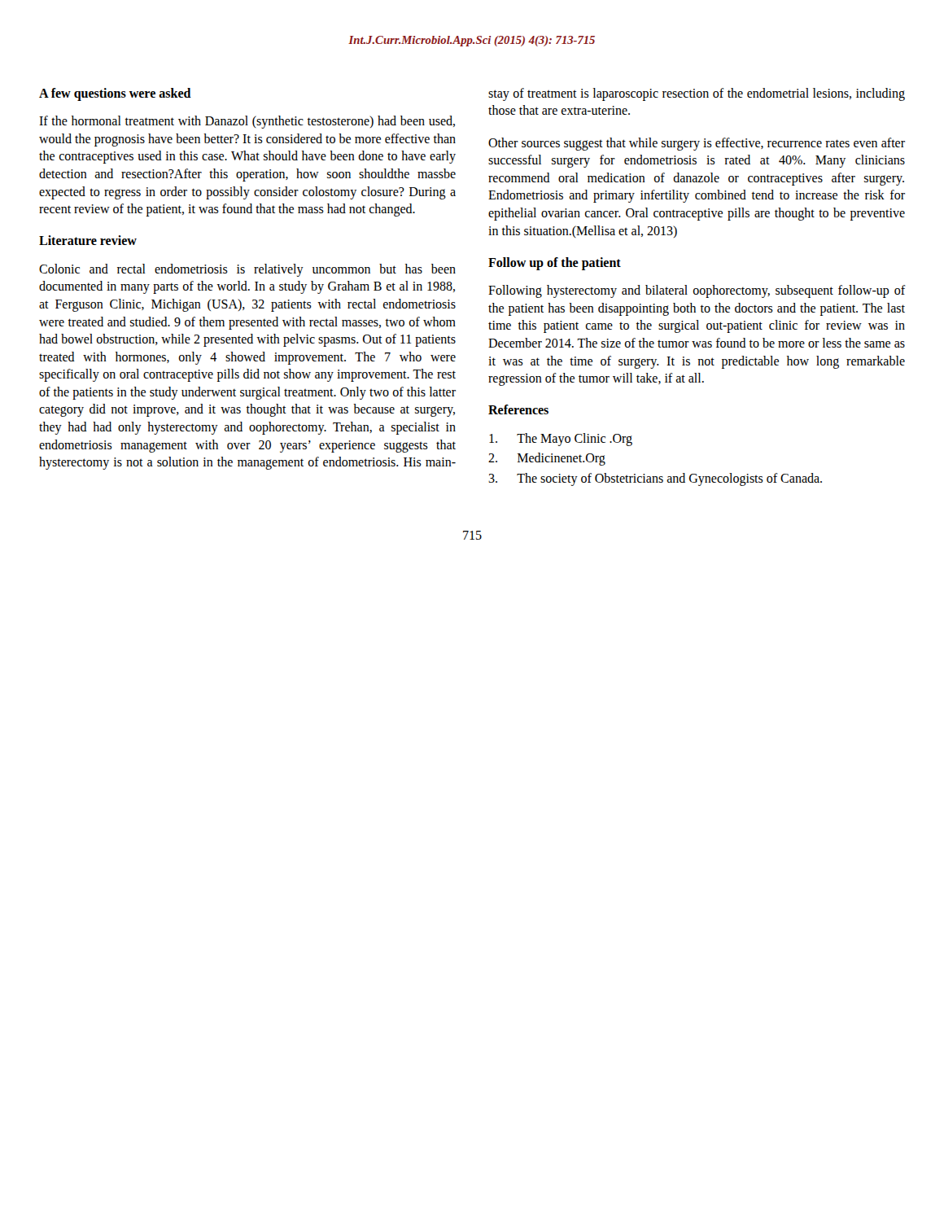Int.J.Curr.Microbiol.App.Sci (2015) 4(3): 713-715
A few questions were asked
If the hormonal treatment with Danazol (synthetic testosterone) had been used, would the prognosis have been better? It is considered to be more effective than the contraceptives used in this case. What should have been done to have early detection and resection?After this operation, how soon shouldthe massbe expected to regress in order to possibly consider colostomy closure? During a recent review of the patient, it was found that the mass had not changed.
Literature review
Colonic and rectal endometriosis is relatively uncommon but has been documented in many parts of the world. In a study by Graham B et al in 1988, at Ferguson Clinic, Michigan (USA), 32 patients with rectal endometriosis were treated and studied. 9 of them presented with rectal masses, two of whom had bowel obstruction, while 2 presented with pelvic spasms. Out of 11 patients treated with hormones, only 4 showed improvement. The 7 who were specifically on oral contraceptive pills did not show any improvement. The rest of the patients in the study underwent surgical treatment. Only two of this latter category did not improve, and it was thought that it was because at surgery, they had had only hysterectomy and oophorectomy. Trehan, a specialist in endometriosis management with over 20 years’ experience suggests that hysterectomy is not a solution in the management of endometriosis. His main-stay of treatment is laparoscopic resection of the endometrial lesions, including those that are extra-uterine.
Other sources suggest that while surgery is effective, recurrence rates even after successful surgery for endometriosis is rated at 40%. Many clinicians recommend oral medication of danazole or contraceptives after surgery. Endometriosis and primary infertility combined tend to increase the risk for epithelial ovarian cancer. Oral contraceptive pills are thought to be preventive in this situation.(Mellisa et al, 2013)
Follow up of the patient
Following hysterectomy and bilateral oophorectomy, subsequent follow-up of the patient has been disappointing both to the doctors and the patient. The last time this patient came to the surgical out-patient clinic for review was in December 2014. The size of the tumor was found to be more or less the same as it was at the time of surgery. It is not predictable how long remarkable regression of the tumor will take, if at all.
References
1. The Mayo Clinic .Org
2. Medicinenet.Org
3. The society of Obstetricians and Gynecologists of Canada.
715